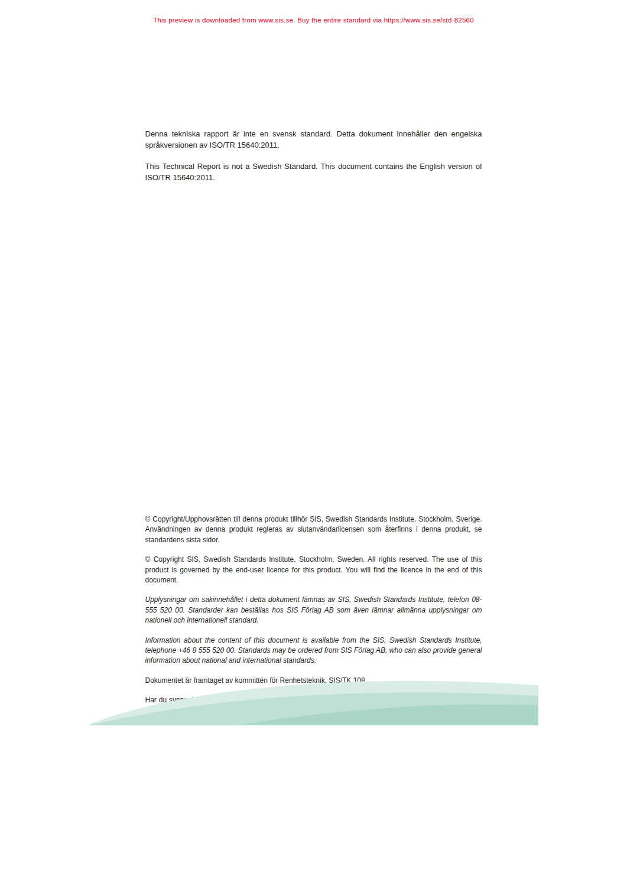This preview is downloaded from www.sis.se. Buy the entire standard via https://www.sis.se/std-82560
Denna tekniska rapport är inte en svensk standard. Detta dokument innehåller den engelska språkversionen av ISO/TR 15640:2011.
This Technical Report is not a Swedish Standard. This document contains the English version of ISO/TR 15640:2011.
© Copyright/Upphovsrätten till denna produkt tillhör SIS, Swedish Standards Institute, Stockholm, Sverige. Användningen av denna produkt regleras av slutanvändarlicensen som återfinns i denna produkt, se standardens sista sidor.
© Copyright SIS, Swedish Standards Institute, Stockholm, Sweden. All rights reserved. The use of this product is governed by the end-user licence for this product. You will find the licence in the end of this document.
Upplysningar om sakinnehållet i detta dokument lämnas av SIS, Swedish Standards Institute, telefon 08-555 520 00. Standarder kan beställas hos SIS Förlag AB som även lämnar allmänna upplysningar om nationell och internationell standard.
Information about the content of this document is available from the SIS, Swedish Standards Institute, telephone +46 8 555 520 00. Standards may be ordered from SIS Förlag AB, who can also provide general information about national and international standards.
Dokumentet är framtaget av kommittén för Renhetsteknik, SIS/TK 108.
Har du synpunkter på innehållet i det här dokumentet, vill du delta i ett kommande revideringsarbete eller vara med och ta fram standarder inom området? Gå in på www.sis.se - där hittar du mer information.